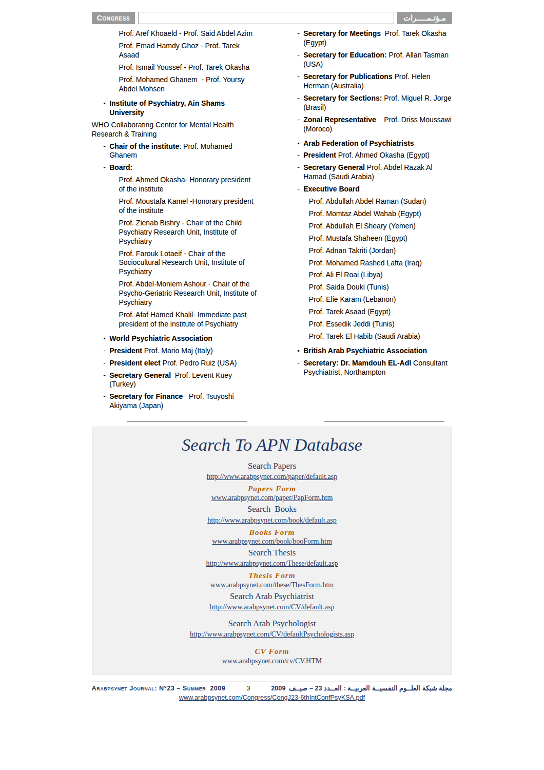Congress
مـؤتـمـــــرات
Prof. Aref Khoaeld - Prof. Said Abdel Azim
Prof. Emad Hamdy Ghoz - Prof. Tarek Asaad
Prof. Ismail Youssef - Prof. Tarek Okasha
Prof. Mohamed Ghanem - Prof. Yoursy Abdel Mohsen
Institute of Psychiatry, Ain Shams University
WHO Collaborating Center for Mental Health Research & Training
Chair of the institute: Prof. Mohamed Ghanem
Board:
Prof. Ahmed Okasha- Honorary president of the institute
Prof. Moustafa Kamel -Honorary president of the institute
Prof. Zienab Bishry - Chair of the Child Psychiatry Research Unit, Institute of Psychiatry
Prof. Farouk Lotaeif - Chair of the Sociocultural Research Unit, Institute of Psychiatry
Prof. Abdel-Moniem Ashour - Chair of the Psycho-Geriatric Research Unit, Institute of Psychiatry
Prof. Afaf Hamed Khalil- Immediate past president of the institute of Psychiatry
World Psychiatric Association
President Prof. Mario Maj (Italy)
President elect Prof. Pedro Ruiz (USA)
Secretary General Prof. Levent Kuey (Turkey)
Secretary for Finance Prof. Tsuyoshi Akiyama (Japan)
Secretary for Meetings Prof. Tarek Okasha (Egypt)
Secretary for Education: Prof. Allan Tasman (USA)
Secretary for Publications Prof. Helen Herman (Australia)
Secretary for Sections: Prof. Miguel R. Jorge (Brasil)
Zonal Representative Prof. Driss Moussawi (Moroco)
Arab Federation of Psychiatrists
President Prof. Ahmed Okasha (Egypt)
Secretary General Prof. Abdel Razak Al Hamad (Saudi Arabia)
Executive Board
Prof. Abdullah Abdel Raman (Sudan)
Prof. Momtaz Abdel Wahab (Egypt)
Prof. Abdullah El Sheary (Yemen)
Prof. Mustafa Shaheen (Egypt)
Prof. Adnan Takriti (Jordan)
Prof. Mohamed Rashed Lafta (Iraq)
Prof. Ali El Roai (Libya)
Prof. Saida Douki (Tunis)
Prof. Elie Karam (Lebanon)
Prof. Tarek Asaad (Egypt)
Prof. Essedik Jeddi (Tunis)
Prof. Tarek El Habib (Saudi Arabia)
British Arab Psychiatric Association
Secretary: Dr. Mamdouh EL-Adl Consultant Psychiatrist, Northampton
Search To APN Database
Search Papers
http://www.arabpsynet.com/paper/default.asp
Papers Form
www.arabpsynet.com/paper/PapForm.htm
Search Books
http://www.arabpsynet.com/book/default.asp
Books Form
www.arabpsynet.com/book/booForm.htm
Search Thesis
http://www.arabpsynet.com/These/default.asp
Thesis Form
www.arabpsynet.com/these/ThesForm.htm
Search Arab Psychiatrist
http://www.arabpsynet.com/CV/default.asp
Search Arab Psychologist
http://www.arabpsynet.com/CV/defaultPsychologists.asp
CV Form
www.arabpsynet.com/cv/CV.HTM
Arabpsynet Journal: N°23 – Summer 2009
3
مجلة شبكة العلــوم النفسيــة العربيــة : العــدد 23 – صيــف 2009
www.arabpsynet.com/Congress/CongJ23-6thIntConfPsyKSA.pdf